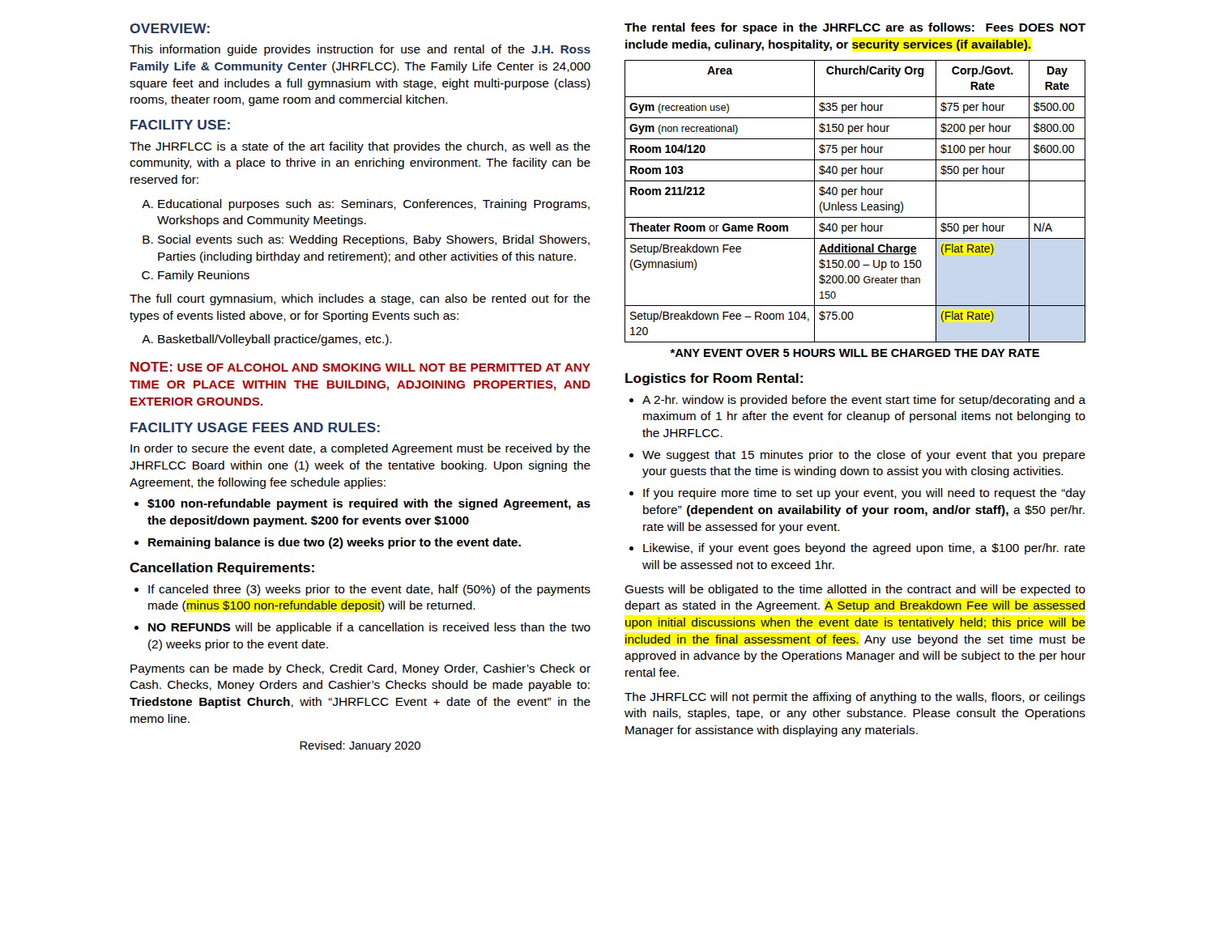OVERVIEW:
This information guide provides instruction for use and rental of the J.H. Ross Family Life & Community Center (JHRFLCC). The Family Life Center is 24,000 square feet and includes a full gymnasium with stage, eight multi-purpose (class) rooms, theater room, game room and commercial kitchen.
FACILITY USE:
The JHRFLCC is a state of the art facility that provides the church, as well as the community, with a place to thrive in an enriching environment. The facility can be reserved for:
Educational purposes such as: Seminars, Conferences, Training Programs, Workshops and Community Meetings.
Social events such as: Wedding Receptions, Baby Showers, Bridal Showers, Parties (including birthday and retirement); and other activities of this nature.
Family Reunions
The full court gymnasium, which includes a stage, can also be rented out for the types of events listed above, or for Sporting Events such as:
Basketball/Volleyball practice/games, etc.).
NOTE: USE OF ALCOHOL AND SMOKING WILL NOT BE PERMITTED AT ANY TIME OR PLACE WITHIN THE BUILDING, ADJOINING PROPERTIES, AND EXTERIOR GROUNDS.
FACILITY USAGE FEES AND RULES:
In order to secure the event date, a completed Agreement must be received by the JHRFLCC Board within one (1) week of the tentative booking. Upon signing the Agreement, the following fee schedule applies:
$100 non-refundable payment is required with the signed Agreement, as the deposit/down payment. $200 for events over $1000
Remaining balance is due two (2) weeks prior to the event date.
Cancellation Requirements:
If canceled three (3) weeks prior to the event date, half (50%) of the payments made (minus $100 non-refundable deposit) will be returned.
NO REFUNDS will be applicable if a cancellation is received less than the two (2) weeks prior to the event date.
Payments can be made by Check, Credit Card, Money Order, Cashier’s Check or Cash. Checks, Money Orders and Cashier’s Checks should be made payable to: Triedstone Baptist Church, with “JHRFLCC Event + date of the event” in the memo line.
Revised: January 2020
The rental fees for space in the JHRFLCC are as follows: Fees DOES NOT include media, culinary, hospitality, or security services (if available).
| Area | Church/Carity Org | Corp./Govt. Rate | Day Rate |
| --- | --- | --- | --- |
| Gym (recreation use) | $35 per hour | $75 per hour | $500.00 |
| Gym (non recreational) | $150 per hour | $200 per hour | $800.00 |
| Room 104/120 | $75 per hour | $100 per hour | $600.00 |
| Room 103 | $40 per hour | $50 per hour | |
| Room 211/212 | $40 per hour (Unless Leasing) | | |
| Theater Room or Game Room | $40 per hour | $50 per hour | N/A |
| Setup/Breakdown Fee (Gymnasium) | Additional Charge $150.00 – Up to 150 $200.00 Greater than 150 | (Flat Rate) | |
| Setup/Breakdown Fee – Room 104, 120 | $75.00 | (Flat Rate) | |
*ANY EVENT OVER 5 HOURS WILL BE CHARGED THE DAY RATE
Logistics for Room Rental:
A 2-hr. window is provided before the event start time for setup/decorating and a maximum of 1 hr after the event for cleanup of personal items not belonging to the JHRFLCC.
We suggest that 15 minutes prior to the close of your event that you prepare your guests that the time is winding down to assist you with closing activities.
If you require more time to set up your event, you will need to request the “day before” (dependent on availability of your room, and/or staff), a $50 per/hr. rate will be assessed for your event.
Likewise, if your event goes beyond the agreed upon time, a $100 per/hr. rate will be assessed not to exceed 1hr.
Guests will be obligated to the time allotted in the contract and will be expected to depart as stated in the Agreement. A Setup and Breakdown Fee will be assessed upon initial discussions when the event date is tentatively held; this price will be included in the final assessment of fees. Any use beyond the set time must be approved in advance by the Operations Manager and will be subject to the per hour rental fee.
The JHRFLCC will not permit the affixing of anything to the walls, floors, or ceilings with nails, staples, tape, or any other substance. Please consult the Operations Manager for assistance with displaying any materials.